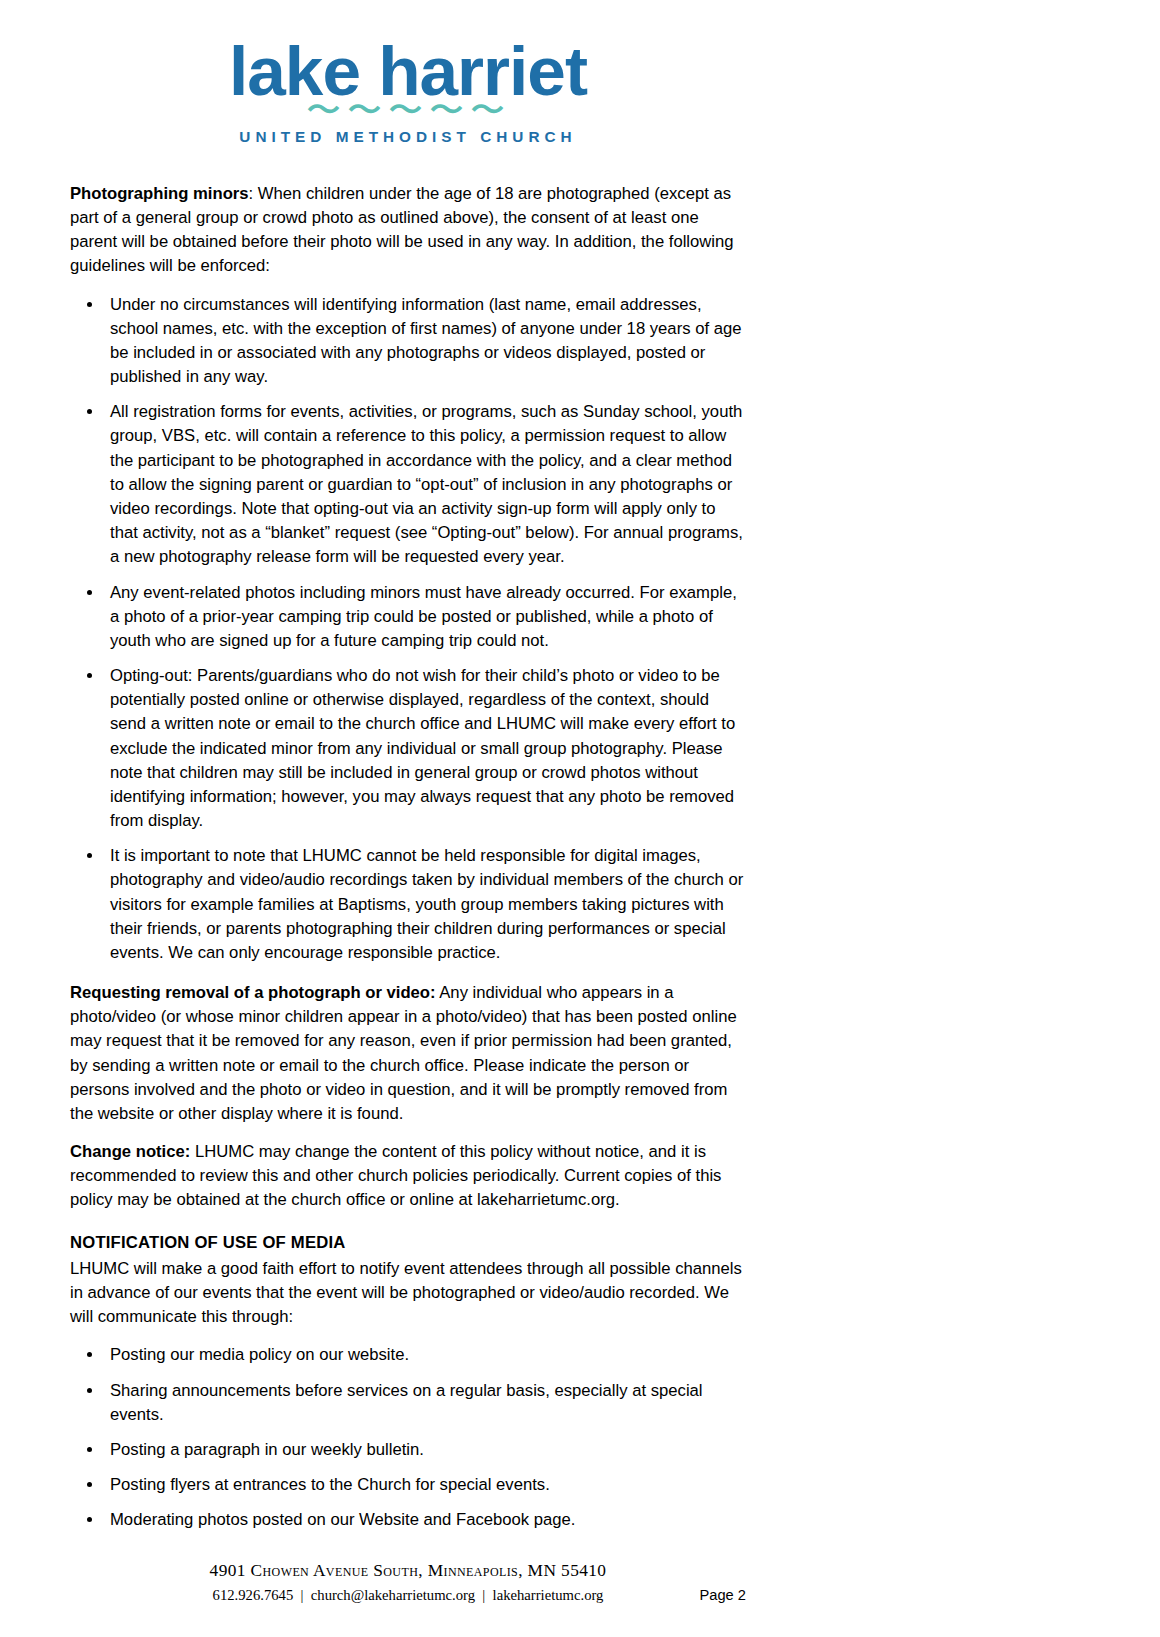lake harriet
〜〜〜〜〜
UNITED METHODIST CHURCH
Photographing minors: When children under the age of 18 are photographed (except as part of a general group or crowd photo as outlined above), the consent of at least one parent will be obtained before their photo will be used in any way. In addition, the following guidelines will be enforced:
Under no circumstances will identifying information (last name, email addresses, school names, etc. with the exception of first names) of anyone under 18 years of age be included in or associated with any photographs or videos displayed, posted or published in any way.
All registration forms for events, activities, or programs, such as Sunday school, youth group, VBS, etc. will contain a reference to this policy, a permission request to allow the participant to be photographed in accordance with the policy, and a clear method to allow the signing parent or guardian to “opt-out” of inclusion in any photographs or video recordings. Note that opting-out via an activity sign-up form will apply only to that activity, not as a “blanket” request (see “Opting-out” below). For annual programs, a new photography release form will be requested every year.
Any event-related photos including minors must have already occurred. For example, a photo of a prior-year camping trip could be posted or published, while a photo of youth who are signed up for a future camping trip could not.
Opting-out: Parents/guardians who do not wish for their child’s photo or video to be potentially posted online or otherwise displayed, regardless of the context, should send a written note or email to the church office and LHUMC will make every effort to exclude the indicated minor from any individual or small group photography. Please note that children may still be included in general group or crowd photos without identifying information; however, you may always request that any photo be removed from display.
It is important to note that LHUMC cannot be held responsible for digital images, photography and video/audio recordings taken by individual members of the church or visitors for example families at Baptisms, youth group members taking pictures with their friends, or parents photographing their children during performances or special events. We can only encourage responsible practice.
Requesting removal of a photograph or video: Any individual who appears in a photo/video (or whose minor children appear in a photo/video) that has been posted online may request that it be removed for any reason, even if prior permission had been granted, by sending a written note or email to the church office. Please indicate the person or persons involved and the photo or video in question, and it will be promptly removed from the website or other display where it is found.
Change notice: LHUMC may change the content of this policy without notice, and it is recommended to review this and other church policies periodically. Current copies of this policy may be obtained at the church office or online at lakeharrietumc.org.
Notification of Use of Media
LHUMC will make a good faith effort to notify event attendees through all possible channels in advance of our events that the event will be photographed or video/audio recorded. We will communicate this through:
Posting our media policy on our website.
Sharing announcements before services on a regular basis, especially at special events.
Posting a paragraph in our weekly bulletin.
Posting flyers at entrances to the Church for special events.
Moderating photos posted on our Website and Facebook page.
4901 Chowen Avenue South, Minneapolis, MN 55410
612.926.7645 | church@lakeharrietumc.org | lakeharrietumc.org
Page 2